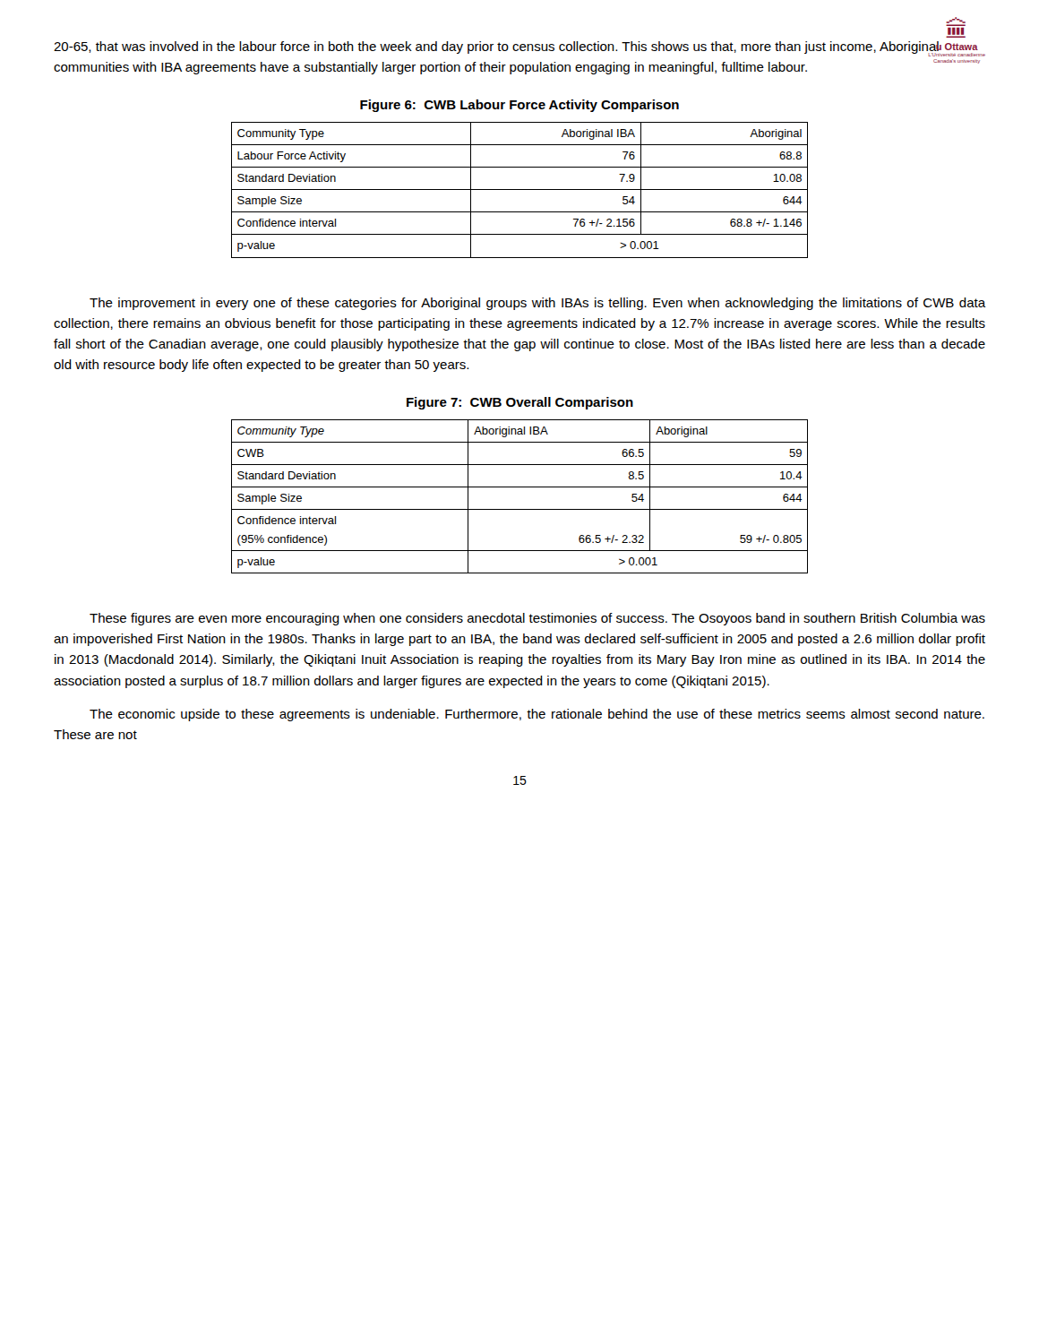🏛 u Ottawa L'Université canadienne Canada's university
20-65, that was involved in the labour force in both the week and day prior to census collection. This shows us that, more than just income, Aboriginal communities with IBA agreements have a substantially larger portion of their population engaging in meaningful, fulltime labour.
Figure 6: CWB Labour Force Activity Comparison
| Community Type | Aboriginal IBA | Aboriginal |
| Labour Force Activity | 76 | 68.8 |
| Standard Deviation | 7.9 | 10.08 |
| Sample Size | 54 | 644 |
| Confidence interval | 76 +/- 2.156 | 68.8 +/- 1.146 |
| p-value | > 0.001 |
The improvement in every one of these categories for Aboriginal groups with IBAs is telling. Even when acknowledging the limitations of CWB data collection, there remains an obvious benefit for those participating in these agreements indicated by a 12.7% increase in average scores. While the results fall short of the Canadian average, one could plausibly hypothesize that the gap will continue to close. Most of the IBAs listed here are less than a decade old with resource body life often expected to be greater than 50 years.
Figure 7: CWB Overall Comparison
| Community Type | Aboriginal IBA | Aboriginal |
| CWB | 66.5 | 59 |
| Standard Deviation | 8.5 | 10.4 |
| Sample Size | 54 | 644 |
| Confidence interval (95% confidence) | 66.5 +/- 2.32 | 59 +/- 0.805 |
| p-value | > 0.001 |
These figures are even more encouraging when one considers anecdotal testimonies of success. The Osoyoos band in southern British Columbia was an impoverished First Nation in the 1980s. Thanks in large part to an IBA, the band was declared self-sufficient in 2005 and posted a 2.6 million dollar profit in 2013 (Macdonald 2014). Similarly, the Qikiqtani Inuit Association is reaping the royalties from its Mary Bay Iron mine as outlined in its IBA. In 2014 the association posted a surplus of 18.7 million dollars and larger figures are expected in the years to come (Qikiqtani 2015).
The economic upside to these agreements is undeniable. Furthermore, the rationale behind the use of these metrics seems almost second nature. These are not
15